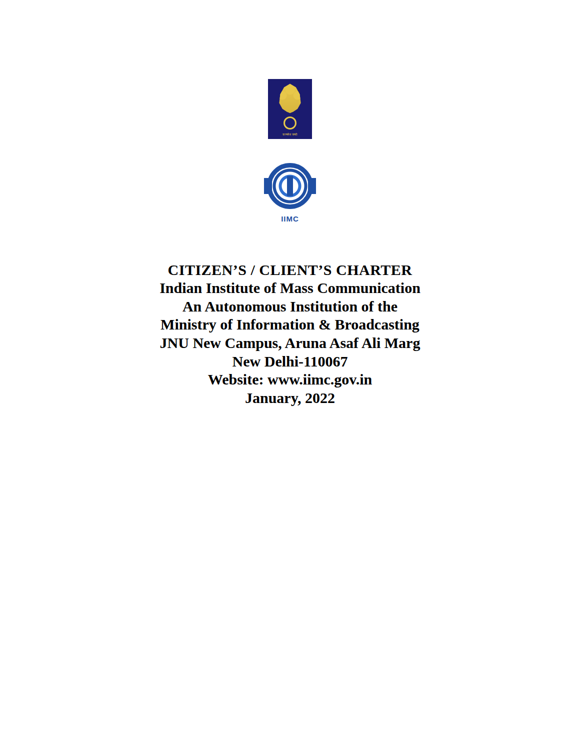सत्यमेव जयते
IIMC
CITIZEN’S / CLIENT’S CHARTER Indian Institute of Mass Communication An Autonomous Institution of the Ministry of Information & Broadcasting JNU New Campus, Aruna Asaf Ali Marg New Delhi-110067 Website: www.iimc.gov.in January, 2022